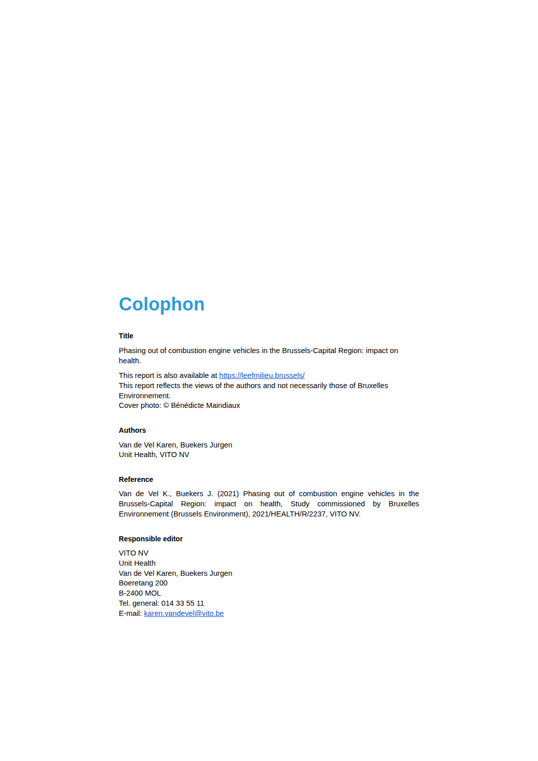Colophon
Title
Phasing out of combustion engine vehicles in the Brussels-Capital Region: impact on health.
This report is also available at https://leefmilieu.brussels/
This report reflects the views of the authors and not necessarily those of Bruxelles Environnement.
Cover photo: © Bénédicte Maindiaux
Authors
Van de Vel Karen, Buekers Jurgen
Unit Health, VITO NV
Reference
Van de Vel K., Buekers J. (2021) Phasing out of combustion engine vehicles in the Brussels-Capital Region: impact on health, Study commissioned by Bruxelles Environnement (Brussels Environment), 2021/HEALTH/R/2237, VITO NV.
Responsible editor
VITO NV
Unit Health
Van de Vel Karen, Buekers Jurgen
Boeretang 200
B-2400 MOL
Tel. general: 014 33 55 11
E-mail: karen.vandevel@vito.be